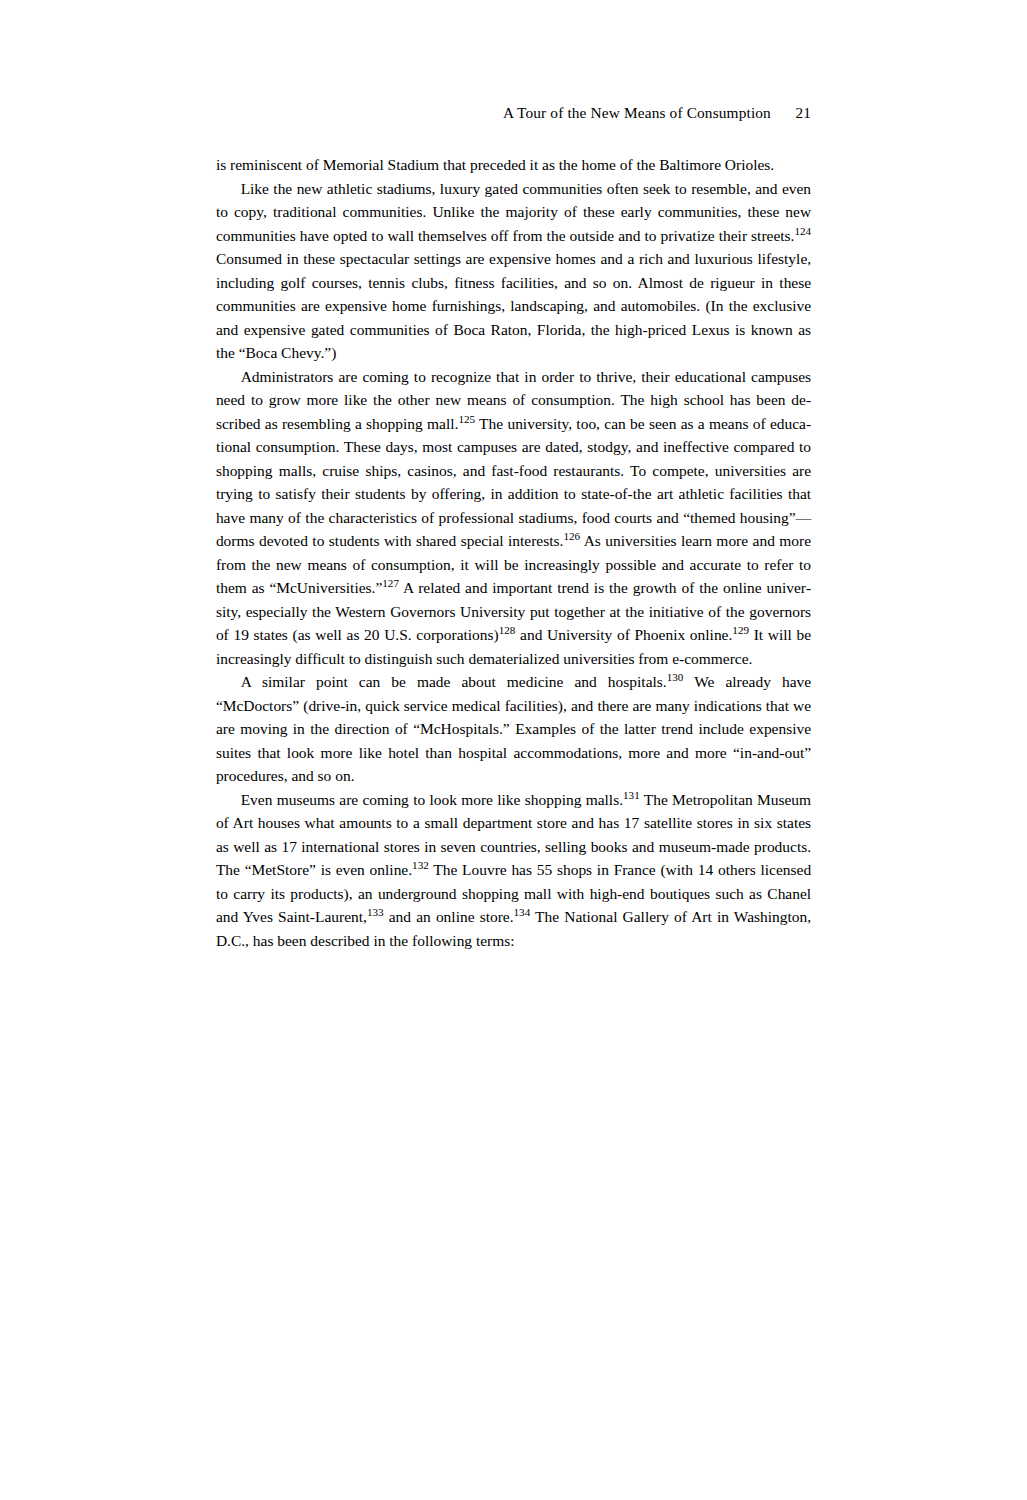A Tour of the New Means of Consumption21
is reminiscent of Memorial Stadium that preceded it as the home of the Baltimore Orioles.
Like the new athletic stadiums, luxury gated communities often seek to resemble, and even to copy, traditional communities. Unlike the majority of these early communities, these new communities have opted to wall themselves off from the outside and to privatize their streets.124 Consumed in these spectacular settings are expensive homes and a rich and luxurious lifestyle, including golf courses, tennis clubs, fitness facilities, and so on. Almost de rigueur in these communities are expensive home furnishings, landscaping, and automobiles. (In the exclusive and expensive gated communities of Boca Raton, Florida, the high-priced Lexus is known as the “Boca Chevy.”)
Administrators are coming to recognize that in order to thrive, their educational campuses need to grow more like the other new means of consumption. The high school has been described as resembling a shopping mall.125 The university, too, can be seen as a means of educational consumption. These days, most campuses are dated, stodgy, and ineffective compared to shopping malls, cruise ships, casinos, and fast-food restaurants. To compete, universities are trying to satisfy their students by offering, in addition to state-of-the art athletic facilities that have many of the characteristics of professional stadiums, food courts and “themed housing”—dorms devoted to students with shared special interests.126 As universities learn more and more from the new means of consumption, it will be increasingly possible and accurate to refer to them as “McUniversities.”127 A related and important trend is the growth of the online university, especially the Western Governors University put together at the initiative of the governors of 19 states (as well as 20 U.S. corporations)128 and University of Phoenix online.129 It will be increasingly difficult to distinguish such dematerialized universities from e-commerce.
A similar point can be made about medicine and hospitals.130 We already have “McDoctors” (drive-in, quick service medical facilities), and there are many indications that we are moving in the direction of “McHospitals.” Examples of the latter trend include expensive suites that look more like hotel than hospital accommodations, more and more “in-and-out” procedures, and so on.
Even museums are coming to look more like shopping malls.131 The Metropolitan Museum of Art houses what amounts to a small department store and has 17 satellite stores in six states as well as 17 international stores in seven countries, selling books and museum-made products. The “MetStore” is even online.132 The Louvre has 55 shops in France (with 14 others licensed to carry its products), an underground shopping mall with high-end boutiques such as Chanel and Yves Saint-Laurent,133 and an online store.134 The National Gallery of Art in Washington, D.C., has been described in the following terms: